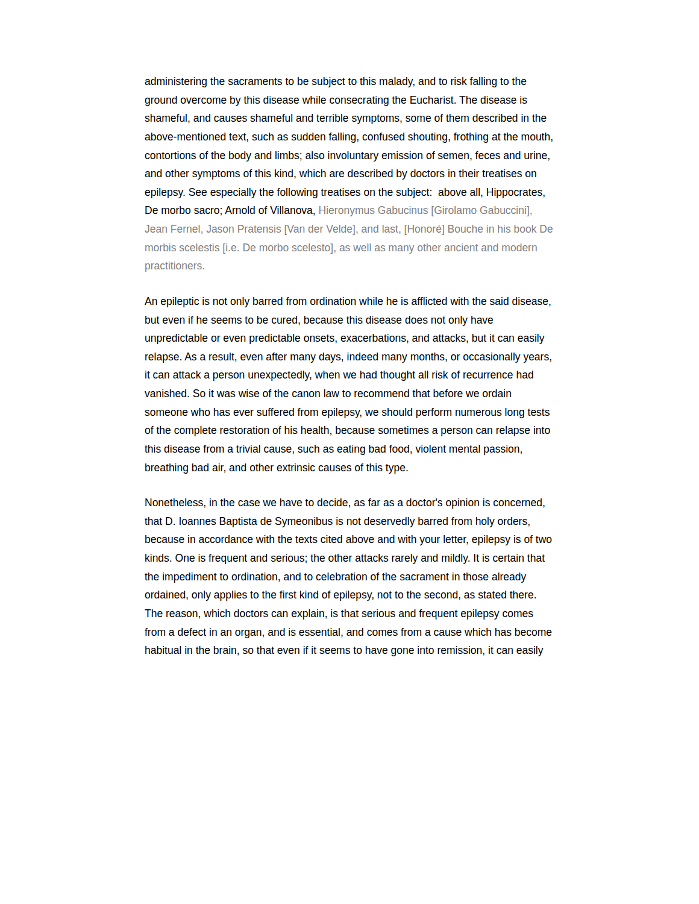administering the sacraments to be subject to this malady, and to risk falling to the ground overcome by this disease while consecrating the Eucharist. The disease is shameful, and causes shameful and terrible symptoms, some of them described in the above-mentioned text, such as sudden falling, confused shouting, frothing at the mouth, contortions of the body and limbs; also involuntary emission of semen, feces and urine, and other symptoms of this kind, which are described by doctors in their treatises on epilepsy. See especially the following treatises on the subject: above all, Hippocrates, De morbo sacro; Arnold of Villanova, Hieronymus Gabucinus [Girolamo Gabuccini], Jean Fernel, Jason Pratensis [Van der Velde], and last, [Honoré] Bouche in his book De morbis scelestis [i.e. De morbo scelesto], as well as many other ancient and modern practitioners.
An epileptic is not only barred from ordination while he is afflicted with the said disease, but even if he seems to be cured, because this disease does not only have unpredictable or even predictable onsets, exacerbations, and attacks, but it can easily relapse. As a result, even after many days, indeed many months, or occasionally years, it can attack a person unexpectedly, when we had thought all risk of recurrence had vanished. So it was wise of the canon law to recommend that before we ordain someone who has ever suffered from epilepsy, we should perform numerous long tests of the complete restoration of his health, because sometimes a person can relapse into this disease from a trivial cause, such as eating bad food, violent mental passion, breathing bad air, and other extrinsic causes of this type.
Nonetheless, in the case we have to decide, as far as a doctor's opinion is concerned, that D. Ioannes Baptista de Symeonibus is not deservedly barred from holy orders, because in accordance with the texts cited above and with your letter, epilepsy is of two kinds. One is frequent and serious; the other attacks rarely and mildly. It is certain that the impediment to ordination, and to celebration of the sacrament in those already ordained, only applies to the first kind of epilepsy, not to the second, as stated there. The reason, which doctors can explain, is that serious and frequent epilepsy comes from a defect in an organ, and is essential, and comes from a cause which has become habitual in the brain, so that even if it seems to have gone into remission, it can easily